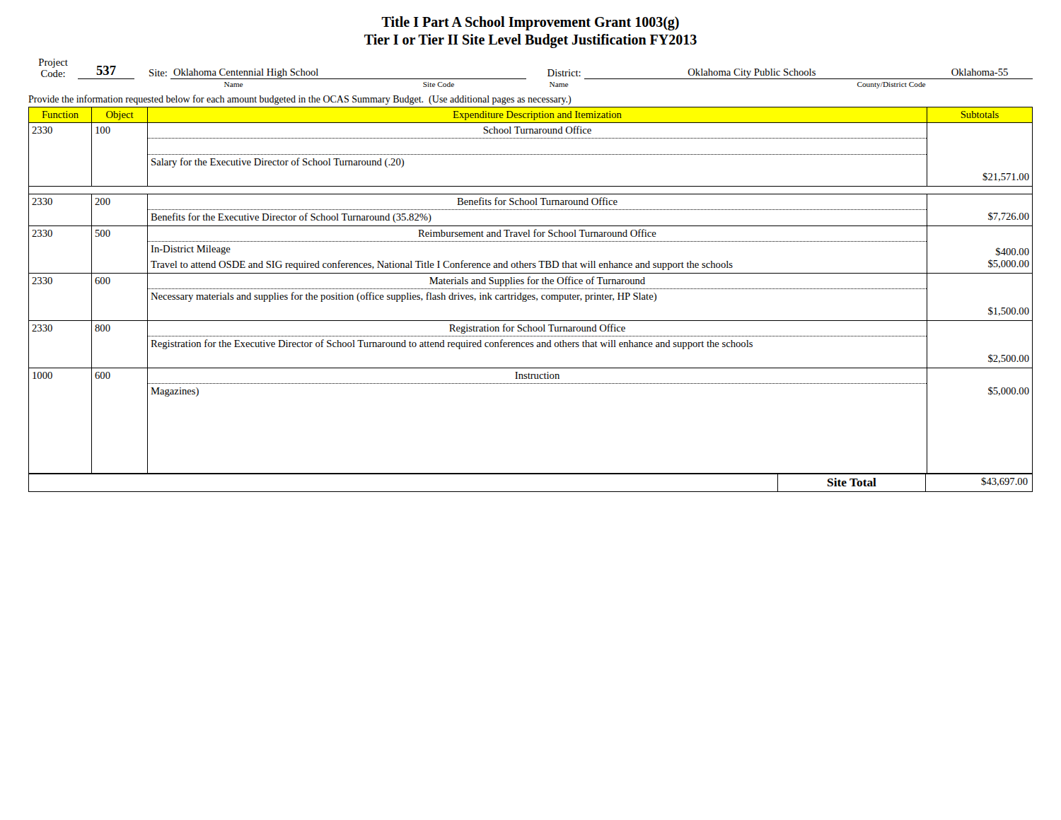Title I Part A School Improvement Grant 1003(g)
Tier I or Tier II Site Level Budget Justification FY2013
Project
Code:
537
Site:
Oklahoma Centennial High School
District:
Oklahoma City Public Schools
Oklahoma-55
Name Site Code Name County/District Code
Provide the information requested below for each amount budgeted in the OCAS Summary Budget. (Use additional pages as necessary.)
| Function | Object | Expenditure Description and Itemization | Subtotals |
| --- | --- | --- | --- |
| 2330 | 100 | School Turnaround Office Salary for the Executive Director of School Turnaround (.20) | $21,571.00 |
| 2330 | 200 | Benefits for School Turnaround Office Benefits for the Executive Director of School Turnaround (35.82%) | $7,726.00 |
| 2330 | 500 | Reimbursement and Travel for School Turnaround Office In-District Mileage Travel to attend OSDE and SIG required conferences, National Title I Conference and others TBD that will enhance and support the schools | $400.00 $5,000.00 |
| 2330 | 600 | Materials and Supplies for the Office of Turnaround Necessary materials and supplies for the position (office supplies, flash drives, ink cartridges, computer, printer, HP Slate) | $1,500.00 |
| 2330 | 800 | Registration for School Turnaround Office Registration for the Executive Director of School Turnaround to attend required conferences and others that will enhance and support the schools | $2,500.00 |
| 1000 | 600 | Instruction Magazines) | $5,000.00 |
| | Site Total | $43,697.00 |